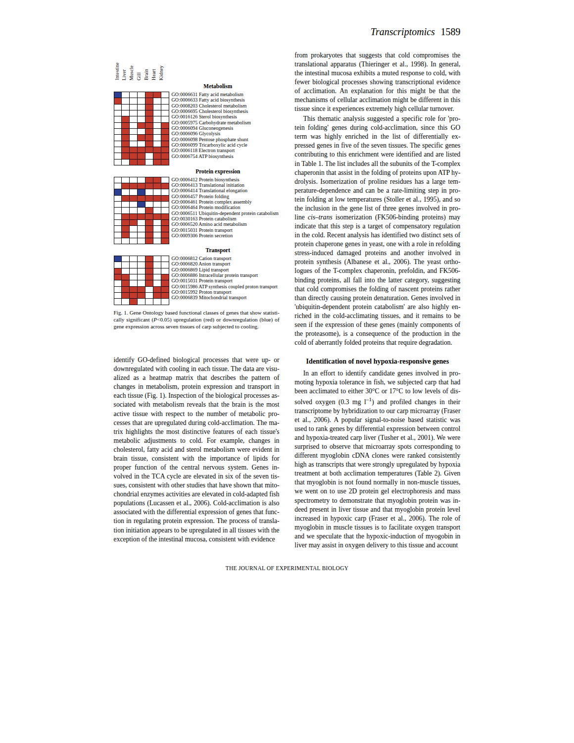Transcriptomics 1589
Intestine Liver Muscle Gill Brain Heart Kidney
Metabolism
GO:0006631 Fatty acid metabolism
GO:0006633 Fatty acid biosynthesis
GO:0008203 Cholesterol metabolism
GO:0006695 Cholesterol biosynthesis
GO:0016126 Sterol biosynthesis
GO:0005975 Carbohydrate metabolism
GO:0006094 Gluconeogenesis
GO:0006096 Glycolysis
GO:0006098 Pentose phosphate shunt
GO:0006099 Tricarboxylic acid cycle
GO:0006118 Electron transport
GO:0006754 ATP biosynthesis
Protein expression
GO:0006412 Protein biosynthesis
GO:0006413 Translational initiation
GO:0006414 Translational elongation
GO:0006457 Protein folding
GO:0006461 Protein complex assembly
GO:0006464 Protein modification
GO:0006511 Ubiquitin-dependent protein catabolism
GO:0030163 Protein catabolism
GO:0006520 Amino acid metabolism
GO:0015031 Protein transport
GO:0009306 Protein secretion
Transport
GO:0006812 Cation transport
GO:0006820 Anion transport
GO:0006869 Lipid transport
GO:0006886 Intracellular protein transport
GO:0015031 Protein transport
GO:0015986 ATP synthesis coupled proton transport
GO:0015992 Proton transport
GO:0006839 Mitochondrial transport
Fig. 1. Gene Ontology based functional classes of genes that show statistically significant (P<0.05) upregulation (red) or downregulation (blue) of gene expression across seven tissues of carp subjected to cooling.
identify GO-defined biological processes that were up- or downregulated with cooling in each tissue. The data are visualized as a heatmap matrix that describes the pattern of changes in metabolism, protein expression and transport in each tissue (Fig. 1). Inspection of the biological processes associated with metabolism reveals that the brain is the most active tissue with respect to the number of metabolic processes that are upregulated during cold-acclimation. The matrix highlights the most distinctive features of each tissue's metabolic adjustments to cold. For example, changes in cholesterol, fatty acid and sterol metabolism were evident in brain tissue, consistent with the importance of lipids for proper function of the central nervous system. Genes involved in the TCA cycle are elevated in six of the seven tissues, consistent with other studies that have shown that mitochondrial enzymes activities are elevated in cold-adapted fish populations (Lucassen et al., 2006). Cold-acclimation is also associated with the differential expression of genes that function in regulating protein expression. The process of translation initiation appears to be upregulated in all tissues with the exception of the intestinal mucosa, consistent with evidence
from prokaryotes that suggests that cold compromises the translational apparatus (Thieringer et al., 1998). In general, the intestinal mucosa exhibits a muted response to cold, with fewer biological processes showing transcriptional evidence of acclimation. An explanation for this might be that the mechanisms of cellular acclimation might be different in this tissue since it experiences extremely high cellular turnover.
This thematic analysis suggested a specific role for 'protein folding' genes during cold-acclimation, since this GO term was highly enriched in the list of differentially expressed genes in five of the seven tissues. The specific genes contributing to this enrichment were identified and are listed in Table 1. The list includes all the subunits of the T-complex chaperonin that assist in the folding of proteins upon ATP hydrolysis. Isomerization of proline residues has a large temperature-dependence and can be a rate-limiting step in protein folding at low temperatures (Stoller et al., 1995), and so the inclusion in the gene list of three genes involved in proline cis–trans isomerization (FK506-binding proteins) may indicate that this step is a target of compensatory regulation in the cold. Recent analysis has identified two distinct sets of protein chaperone genes in yeast, one with a role in refolding stress-induced damaged proteins and another involved in protein synthesis (Albanese et al., 2006). The yeast orthologues of the T-complex chaperonin, prefoldin, and FK506-binding proteins, all fall into the latter category, suggesting that cold compromises the folding of nascent proteins rather than directly causing protein denaturation. Genes involved in 'ubiquitin-dependent protein catabolism' are also highly enriched in the cold-acclimating tissues, and it remains to be seen if the expression of these genes (mainly components of the proteasome), is a consequence of the production in the cold of aberrantly folded proteins that require degradation.
Identification of novel hypoxia-responsive genes
In an effort to identify candidate genes involved in promoting hypoxia tolerance in fish, we subjected carp that had been acclimated to either 30°C or 17°C to low levels of dissolved oxygen (0.3 mg l–1) and profiled changes in their transcriptome by hybridization to our carp microarray (Fraser et al., 2006). A popular signal-to-noise based statistic was used to rank genes by differential expression between control and hypoxia-treated carp liver (Tusher et al., 2001). We were surprised to observe that microarray spots corresponding to different myoglobin cDNA clones were ranked consistently high as transcripts that were strongly upregulated by hypoxia treatment at both acclimation temperatures (Table 2). Given that myoglobin is not found normally in non-muscle tissues, we went on to use 2D protein gel electrophoresis and mass spectrometry to demonstrate that myoglobin protein was indeed present in liver tissue and that myoglobin protein level increased in hypoxic carp (Fraser et al., 2006). The role of myoglobin in muscle tissues is to facilitate oxygen transport and we speculate that the hypoxic-induction of myogobin in liver may assist in oxygen delivery to this tissue and account
THE JOURNAL OF EXPERIMENTAL BIOLOGY